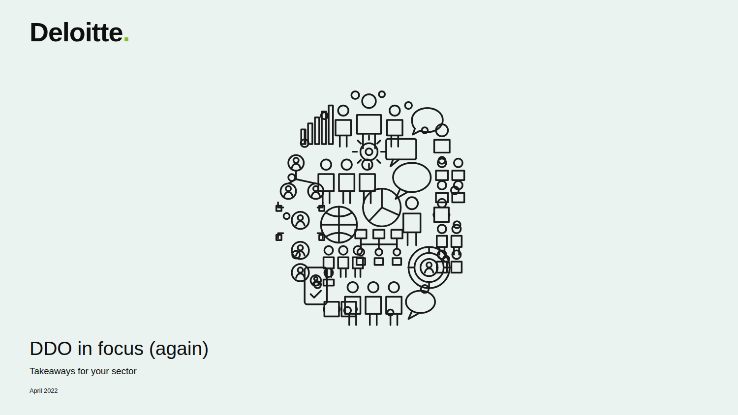Deloitte.
DDO in focus (again)
Takeaways for your sector
April 2022